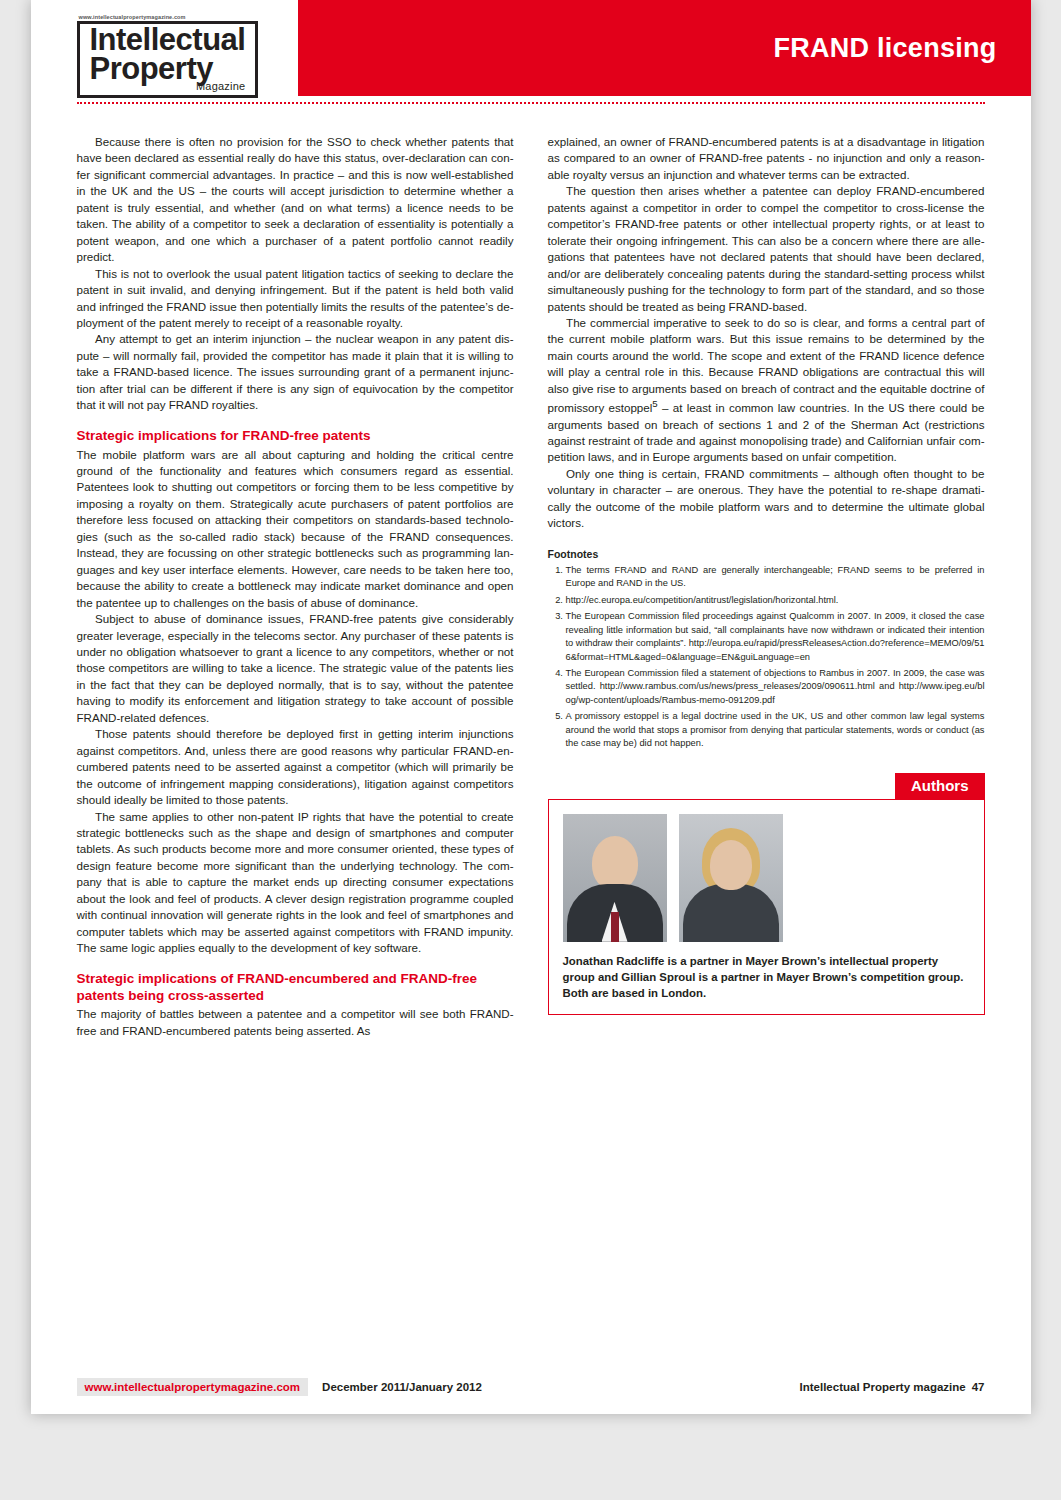www.intellectualpropertymagazine.com
Intellectual Property Magazine
FRAND licensing
Because there is often no provision for the SSO to check whether patents that have been declared as essential really do have this status, over-declaration can confer significant commercial advantages. In practice – and this is now well-established in the UK and the US – the courts will accept jurisdiction to determine whether a patent is truly essential, and whether (and on what terms) a licence needs to be taken. The ability of a competitor to seek a declaration of essentiality is potentially a potent weapon, and one which a purchaser of a patent portfolio cannot readily predict.
This is not to overlook the usual patent litigation tactics of seeking to declare the patent in suit invalid, and denying infringement. But if the patent is held both valid and infringed the FRAND issue then potentially limits the results of the patentee’s deployment of the patent merely to receipt of a reasonable royalty.
Any attempt to get an interim injunction – the nuclear weapon in any patent dispute – will normally fail, provided the competitor has made it plain that it is willing to take a FRAND-based licence. The issues surrounding grant of a permanent injunction after trial can be different if there is any sign of equivocation by the competitor that it will not pay FRAND royalties.
Strategic implications for FRAND-free patents
The mobile platform wars are all about capturing and holding the critical centre ground of the functionality and features which consumers regard as essential. Patentees look to shutting out competitors or forcing them to be less competitive by imposing a royalty on them. Strategically acute purchasers of patent portfolios are therefore less focused on attacking their competitors on standards-based technologies (such as the so-called radio stack) because of the FRAND consequences. Instead, they are focussing on other strategic bottlenecks such as programming languages and key user interface elements. However, care needs to be taken here too, because the ability to create a bottleneck may indicate market dominance and open the patentee up to challenges on the basis of abuse of dominance.
Subject to abuse of dominance issues, FRAND-free patents give considerably greater leverage, especially in the telecoms sector. Any purchaser of these patents is under no obligation whatsoever to grant a licence to any competitors, whether or not those competitors are willing to take a licence. The strategic value of the patents lies in the fact that they can be deployed normally, that is to say, without the patentee having to modify its enforcement and litigation strategy to take account of possible FRAND-related defences.
Those patents should therefore be deployed first in getting interim injunctions against competitors. And, unless there are good reasons why particular FRAND-encumbered patents need to be asserted against a competitor (which will primarily be the outcome of infringement mapping considerations), litigation against competitors should ideally be limited to those patents.
The same applies to other non-patent IP rights that have the potential to create strategic bottlenecks such as the shape and design of smartphones and computer tablets. As such products become more and more consumer oriented, these types of design feature become more significant than the underlying technology. The company that is able to capture the market ends up directing consumer expectations about the look and feel of products. A clever design registration programme coupled with continual innovation will generate rights in the look and feel of smartphones and computer tablets which may be asserted against competitors with FRAND impunity. The same logic applies equally to the development of key software.
Strategic implications of FRAND-encumbered and FRAND-free patents being cross-asserted
The majority of battles between a patentee and a competitor will see both FRAND-free and FRAND-encumbered patents being asserted. As
explained, an owner of FRAND-encumbered patents is at a disadvantage in litigation as compared to an owner of FRAND-free patents - no injunction and only a reasonable royalty versus an injunction and whatever terms can be extracted.
The question then arises whether a patentee can deploy FRAND-encumbered patents against a competitor in order to compel the competitor to cross-license the competitor’s FRAND-free patents or other intellectual property rights, or at least to tolerate their ongoing infringement. This can also be a concern where there are allegations that patentees have not declared patents that should have been declared, and/or are deliberately concealing patents during the standard-setting process whilst simultaneously pushing for the technology to form part of the standard, and so those patents should be treated as being FRAND-based.
The commercial imperative to seek to do so is clear, and forms a central part of the current mobile platform wars. But this issue remains to be determined by the main courts around the world. The scope and extent of the FRAND licence defence will play a central role in this. Because FRAND obligations are contractual this will also give rise to arguments based on breach of contract and the equitable doctrine of promissory estoppel5 – at least in common law countries. In the US there could be arguments based on breach of sections 1 and 2 of the Sherman Act (restrictions against restraint of trade and against monopolising trade) and Californian unfair competition laws, and in Europe arguments based on unfair competition.
Only one thing is certain, FRAND commitments – although often thought to be voluntary in character – are onerous. They have the potential to re-shape dramatically the outcome of the mobile platform wars and to determine the ultimate global victors.
Footnotes
The terms FRAND and RAND are generally interchangeable; FRAND seems to be preferred in Europe and RAND in the US.
http://ec.europa.eu/competition/antitrust/legislation/horizontal.html.
The European Commission filed proceedings against Qualcomm in 2007. In 2009, it closed the case revealing little information but said, “all complainants have now withdrawn or indicated their intention to withdraw their complaints”. http://europa.eu/rapid/pressReleasesAction.do?reference=MEMO/09/516&format=HTML&aged=0&language=EN&guiLanguage=en
The European Commission filed a statement of objections to Rambus in 2007. In 2009, the case was settled. http://www.rambus.com/us/news/press_releases/2009/090611.html and http://www.ipeg.eu/blog/wp-content/uploads/Rambus-memo-091209.pdf
A promissory estoppel is a legal doctrine used in the UK, US and other common law legal systems around the world that stops a promisor from denying that particular statements, words or conduct (as the case may be) did not happen.
Authors
Jonathan Radcliffe is a partner in Mayer Brown’s intellectual property group and Gillian Sproul is a partner in Mayer Brown’s competition group. Both are based in London.
www.intellectualpropertymagazine.com December 2011/January 2012 Intellectual Property magazine47